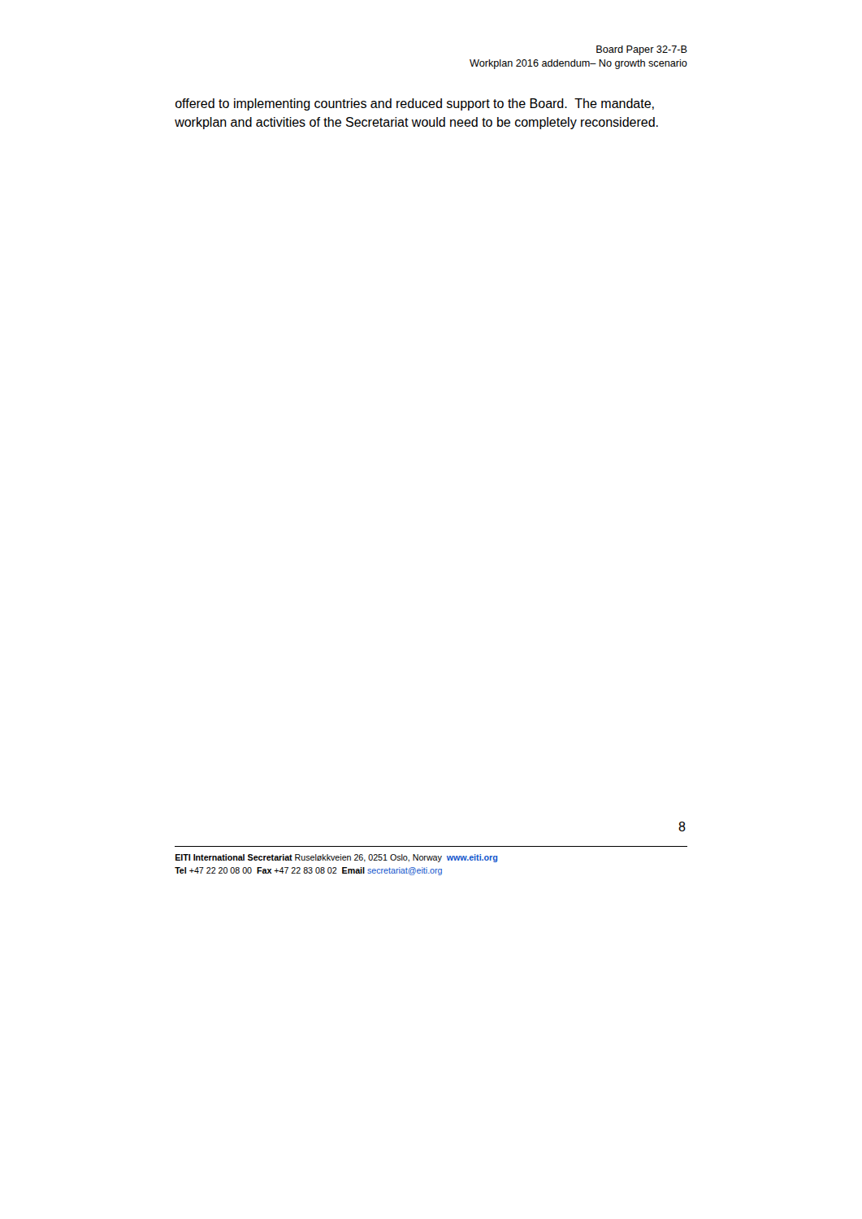Board Paper 32-7-B Workplan 2016 addendum– No growth scenario
offered to implementing countries and reduced support to the Board. The mandate, workplan and activities of the Secretariat would need to be completely reconsidered.
8
EITI International Secretariat Ruseløkkveien 26, 0251 Oslo, Norway www.eiti.org Tel +47 22 20 08 00 Fax +47 22 83 08 02 Email secretariat@eiti.org